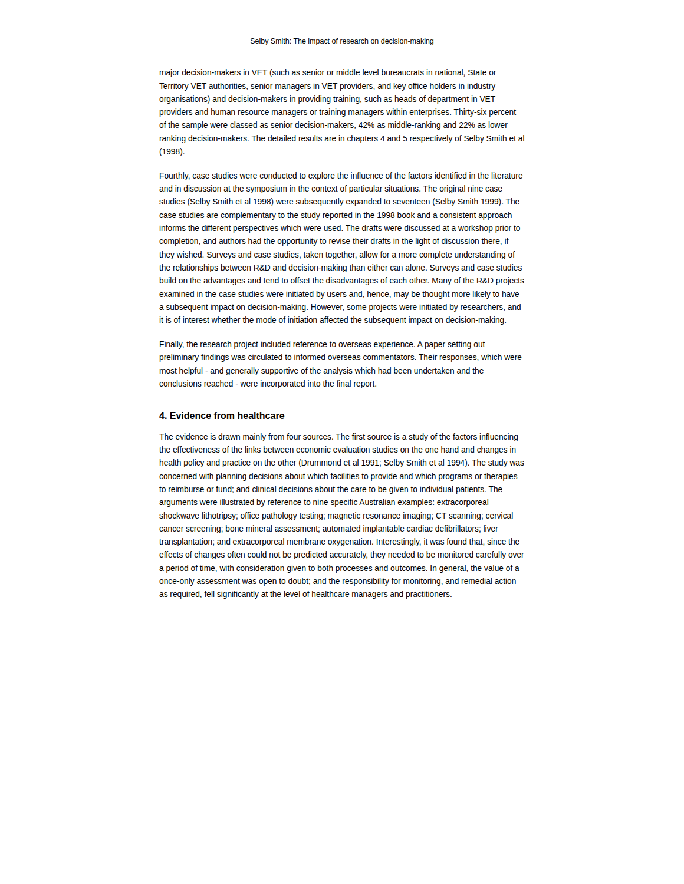Selby Smith: The impact of research on decision-making
major decision-makers in VET (such as senior or middle level bureaucrats in national, State or Territory VET authorities, senior managers in VET providers, and key office holders in industry organisations) and decision-makers in providing training, such as heads of department in VET providers and human resource managers or training managers within enterprises. Thirty-six percent of the sample were classed as senior decision-makers, 42% as middle-ranking and 22% as lower ranking decision-makers. The detailed results are in chapters 4 and 5 respectively of Selby Smith et al (1998).
Fourthly, case studies were conducted to explore the influence of the factors identified in the literature and in discussion at the symposium in the context of particular situations. The original nine case studies (Selby Smith et al 1998) were subsequently expanded to seventeen (Selby Smith 1999). The case studies are complementary to the study reported in the 1998 book and a consistent approach informs the different perspectives which were used. The drafts were discussed at a workshop prior to completion, and authors had the opportunity to revise their drafts in the light of discussion there, if they wished. Surveys and case studies, taken together, allow for a more complete understanding of the relationships between R&D and decision-making than either can alone. Surveys and case studies build on the advantages and tend to offset the disadvantages of each other. Many of the R&D projects examined in the case studies were initiated by users and, hence, may be thought more likely to have a subsequent impact on decision-making. However, some projects were initiated by researchers, and it is of interest whether the mode of initiation affected the subsequent impact on decision-making.
Finally, the research project included reference to overseas experience. A paper setting out preliminary findings was circulated to informed overseas commentators. Their responses, which were most helpful - and generally supportive of the analysis which had been undertaken and the conclusions reached - were incorporated into the final report.
4. Evidence from healthcare
The evidence is drawn mainly from four sources. The first source is a study of the factors influencing the effectiveness of the links between economic evaluation studies on the one hand and changes in health policy and practice on the other (Drummond et al 1991; Selby Smith et al 1994). The study was concerned with planning decisions about which facilities to provide and which programs or therapies to reimburse or fund; and clinical decisions about the care to be given to individual patients. The arguments were illustrated by reference to nine specific Australian examples: extracorporeal shockwave lithotripsy; office pathology testing; magnetic resonance imaging; CT scanning; cervical cancer screening; bone mineral assessment; automated implantable cardiac defibrillators; liver transplantation; and extracorporeal membrane oxygenation. Interestingly, it was found that, since the effects of changes often could not be predicted accurately, they needed to be monitored carefully over a period of time, with consideration given to both processes and outcomes. In general, the value of a once-only assessment was open to doubt; and the responsibility for monitoring, and remedial action as required, fell significantly at the level of healthcare managers and practitioners.